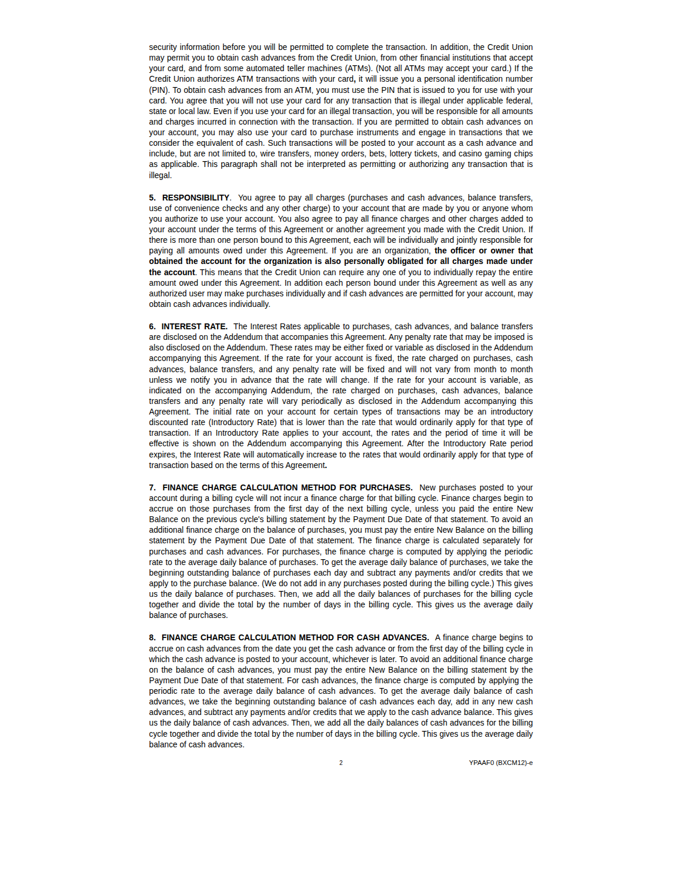security information before you will be permitted to complete the transaction. In addition, the Credit Union may permit you to obtain cash advances from the Credit Union, from other financial institutions that accept your card, and from some automated teller machines (ATMs). (Not all ATMs may accept your card.) If the Credit Union authorizes ATM transactions with your card, it will issue you a personal identification number (PIN). To obtain cash advances from an ATM, you must use the PIN that is issued to you for use with your card. You agree that you will not use your card for any transaction that is illegal under applicable federal, state or local law. Even if you use your card for an illegal transaction, you will be responsible for all amounts and charges incurred in connection with the transaction. If you are permitted to obtain cash advances on your account, you may also use your card to purchase instruments and engage in transactions that we consider the equivalent of cash. Such transactions will be posted to your account as a cash advance and include, but are not limited to, wire transfers, money orders, bets, lottery tickets, and casino gaming chips as applicable. This paragraph shall not be interpreted as permitting or authorizing any transaction that is illegal.
5. RESPONSIBILITY. You agree to pay all charges (purchases and cash advances, balance transfers, use of convenience checks and any other charge) to your account that are made by you or anyone whom you authorize to use your account. You also agree to pay all finance charges and other charges added to your account under the terms of this Agreement or another agreement you made with the Credit Union. If there is more than one person bound to this Agreement, each will be individually and jointly responsible for paying all amounts owed under this Agreement. If you are an organization, the officer or owner that obtained the account for the organization is also personally obligated for all charges made under the account. This means that the Credit Union can require any one of you to individually repay the entire amount owed under this Agreement. In addition each person bound under this Agreement as well as any authorized user may make purchases individually and if cash advances are permitted for your account, may obtain cash advances individually.
6. INTEREST RATE. The Interest Rates applicable to purchases, cash advances, and balance transfers are disclosed on the Addendum that accompanies this Agreement. Any penalty rate that may be imposed is also disclosed on the Addendum. These rates may be either fixed or variable as disclosed in the Addendum accompanying this Agreement. If the rate for your account is fixed, the rate charged on purchases, cash advances, balance transfers, and any penalty rate will be fixed and will not vary from month to month unless we notify you in advance that the rate will change. If the rate for your account is variable, as indicated on the accompanying Addendum, the rate charged on purchases, cash advances, balance transfers and any penalty rate will vary periodically as disclosed in the Addendum accompanying this Agreement. The initial rate on your account for certain types of transactions may be an introductory discounted rate (Introductory Rate) that is lower than the rate that would ordinarily apply for that type of transaction. If an Introductory Rate applies to your account, the rates and the period of time it will be effective is shown on the Addendum accompanying this Agreement. After the Introductory Rate period expires, the Interest Rate will automatically increase to the rates that would ordinarily apply for that type of transaction based on the terms of this Agreement.
7. FINANCE CHARGE CALCULATION METHOD FOR PURCHASES. New purchases posted to your account during a billing cycle will not incur a finance charge for that billing cycle. Finance charges begin to accrue on those purchases from the first day of the next billing cycle, unless you paid the entire New Balance on the previous cycle's billing statement by the Payment Due Date of that statement. To avoid an additional finance charge on the balance of purchases, you must pay the entire New Balance on the billing statement by the Payment Due Date of that statement. The finance charge is calculated separately for purchases and cash advances. For purchases, the finance charge is computed by applying the periodic rate to the average daily balance of purchases. To get the average daily balance of purchases, we take the beginning outstanding balance of purchases each day and subtract any payments and/or credits that we apply to the purchase balance. (We do not add in any purchases posted during the billing cycle.) This gives us the daily balance of purchases. Then, we add all the daily balances of purchases for the billing cycle together and divide the total by the number of days in the billing cycle. This gives us the average daily balance of purchases.
8. FINANCE CHARGE CALCULATION METHOD FOR CASH ADVANCES. A finance charge begins to accrue on cash advances from the date you get the cash advance or from the first day of the billing cycle in which the cash advance is posted to your account, whichever is later. To avoid an additional finance charge on the balance of cash advances, you must pay the entire New Balance on the billing statement by the Payment Due Date of that statement. For cash advances, the finance charge is computed by applying the periodic rate to the average daily balance of cash advances. To get the average daily balance of cash advances, we take the beginning outstanding balance of cash advances each day, add in any new cash advances, and subtract any payments and/or credits that we apply to the cash advance balance. This gives us the daily balance of cash advances. Then, we add all the daily balances of cash advances for the billing cycle together and divide the total by the number of days in the billing cycle. This gives us the average daily balance of cash advances.
2
YPAAF0 (BXCM12)-e